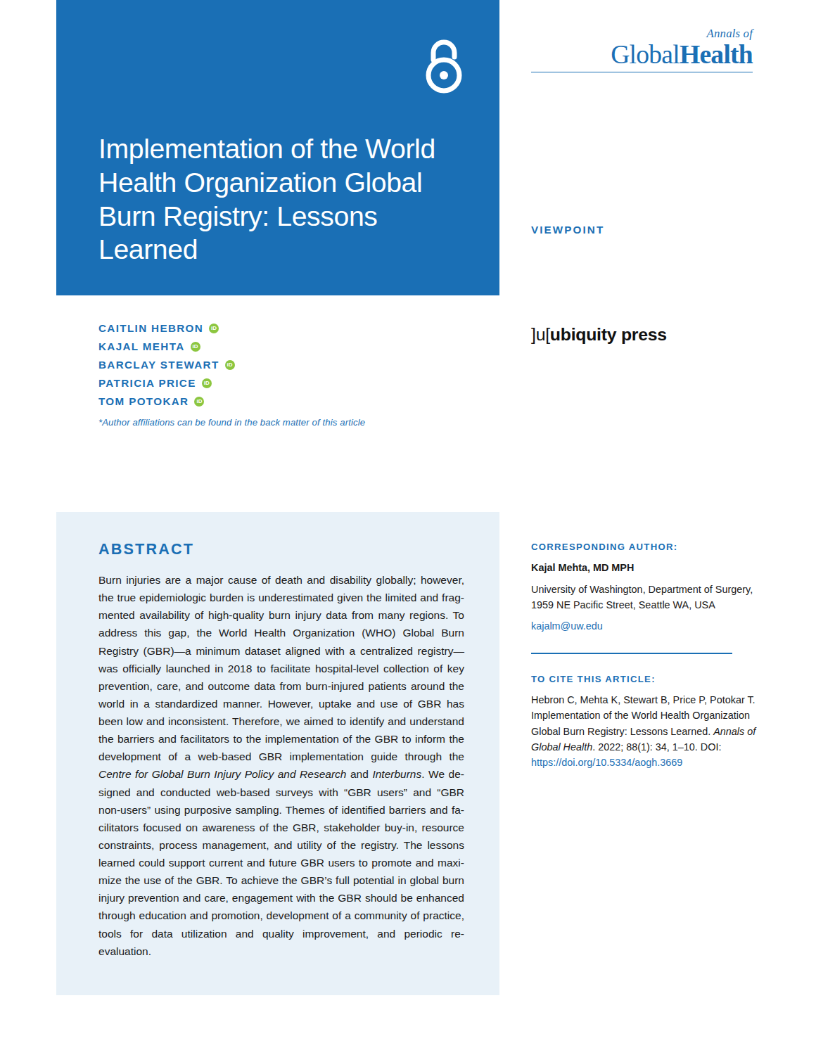Implementation of the World Health Organization Global Burn Registry: Lessons Learned
Annals of Global Health
VIEWPOINT
CAITLIN HEBRON iD
KAJAL MEHTA iD
BARCLAY STEWART iD
PATRICIA PRICE iD
TOM POTOKAR iD
*Author affiliations can be found in the back matter of this article
]u[ubiquity press
ABSTRACT
Burn injuries are a major cause of death and disability globally; however, the true epidemiologic burden is underestimated given the limited and fragmented availability of high-quality burn injury data from many regions. To address this gap, the World Health Organization (WHO) Global Burn Registry (GBR)—a minimum dataset aligned with a centralized registry—was officially launched in 2018 to facilitate hospital-level collection of key prevention, care, and outcome data from burn-injured patients around the world in a standardized manner. However, uptake and use of GBR has been low and inconsistent. Therefore, we aimed to identify and understand the barriers and facilitators to the implementation of the GBR to inform the development of a web-based GBR implementation guide through the Centre for Global Burn Injury Policy and Research and Interburns. We designed and conducted web-based surveys with “GBR users” and “GBR non-users” using purposive sampling. Themes of identified barriers and facilitators focused on awareness of the GBR, stakeholder buy-in, resource constraints, process management, and utility of the registry. The lessons learned could support current and future GBR users to promote and maximize the use of the GBR. To achieve the GBR’s full potential in global burn injury prevention and care, engagement with the GBR should be enhanced through education and promotion, development of a community of practice, tools for data utilization and quality improvement, and periodic re-evaluation.
CORRESPONDING AUTHOR:
Kajal Mehta, MD MPH
University of Washington, Department of Surgery, 1959 NE Pacific Street, Seattle WA, USA
kajalm@uw.edu
TO CITE THIS ARTICLE:
Hebron C, Mehta K, Stewart B, Price P, Potokar T. Implementation of the World Health Organization Global Burn Registry: Lessons Learned. Annals of Global Health. 2022; 88(1): 34, 1–10. DOI: https://doi.org/10.5334/aogh.3669